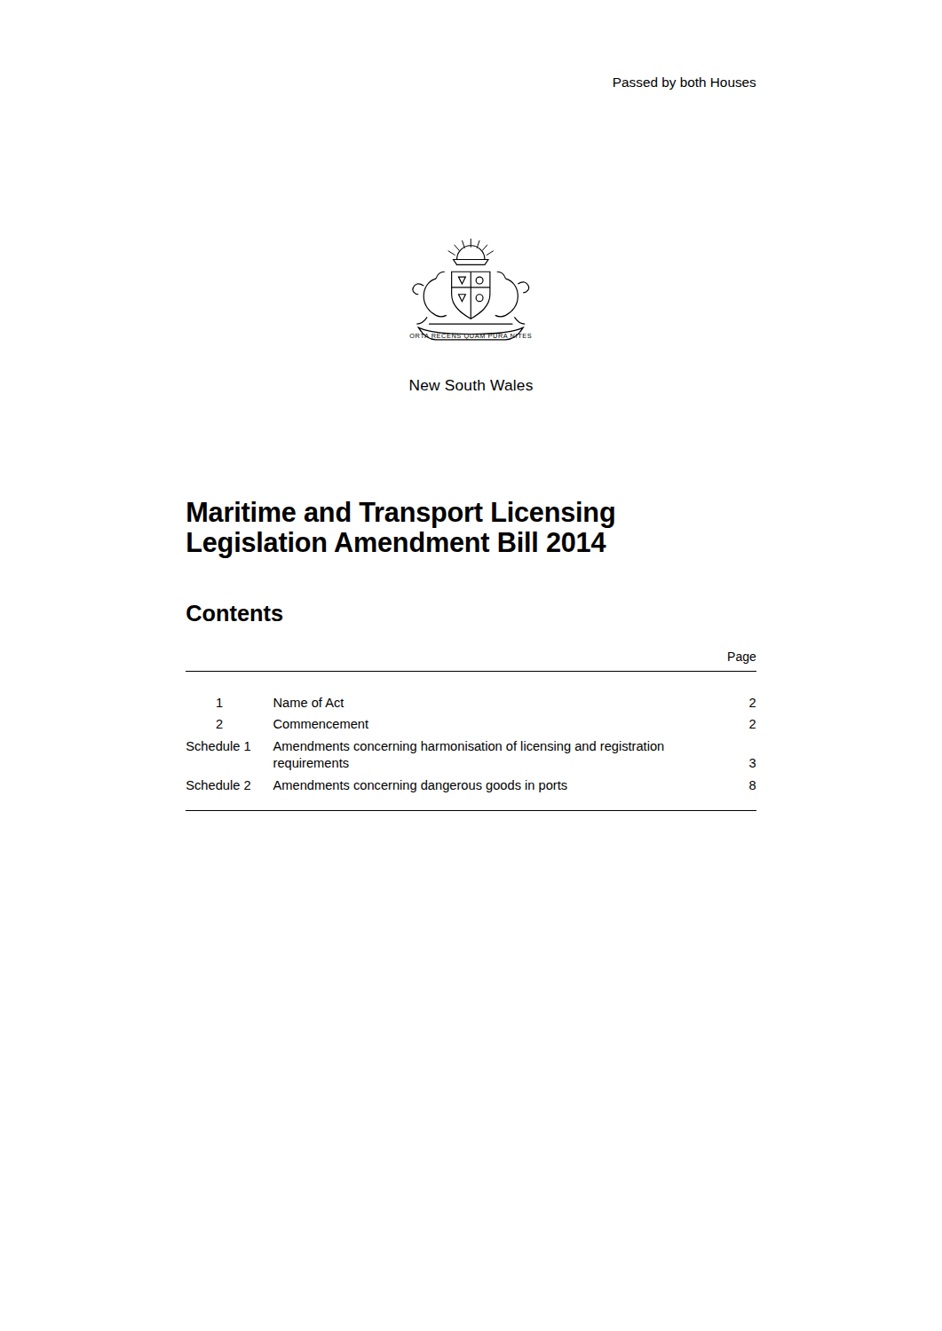Passed by both Houses
ORTA RECENS QUAM PURA NITES
New South Wales
Maritime and Transport Licensing
Legislation Amendment Bill 2014
Contents
| | | Page |
| --- | --- | --- |
| 1 | Name of Act | 2 |
| 2 | Commencement | 2 |
| Schedule 1 | Amendments concerning harmonisation of licensing and registration requirements | 3 |
| Schedule 2 | Amendments concerning dangerous goods in ports | 8 |